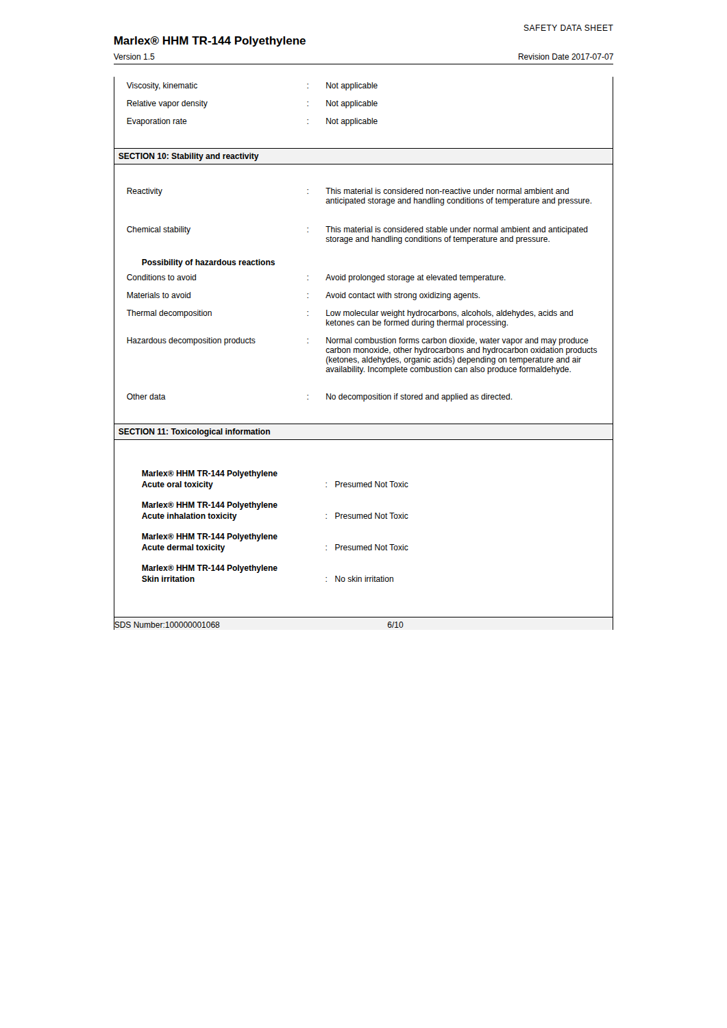SAFETY DATA SHEET
Marlex® HHM TR-144 Polyethylene
Version 1.5 Revision Date 2017-07-07
| Viscosity, kinematic | : | Not applicable |
| Relative vapor density | : | Not applicable |
| Evaporation rate | : | Not applicable |
SECTION 10: Stability and reactivity
| Reactivity | : | This material is considered non-reactive under normal ambient and anticipated storage and handling conditions of temperature and pressure. |
| Chemical stability | : | This material is considered stable under normal ambient and anticipated storage and handling conditions of temperature and pressure. |
Possibility of hazardous reactions
| Conditions to avoid | : | Avoid prolonged storage at elevated temperature. |
| Materials to avoid | : | Avoid contact with strong oxidizing agents. |
| Thermal decomposition | : | Low molecular weight hydrocarbons, alcohols, aldehydes, acids and ketones can be formed during thermal processing. |
| Hazardous decomposition products | : | Normal combustion forms carbon dioxide, water vapor and may produce carbon monoxide, other hydrocarbons and hydrocarbon oxidation products (ketones, aldehydes, organic acids) depending on temperature and air availability. Incomplete combustion can also produce formaldehyde. |
| Other data | : | No decomposition if stored and applied as directed. |
SECTION 11: Toxicological information
Marlex® HHM TR-144 Polyethylene
Acute oral toxicity
:
Presumed Not Toxic
Marlex® HHM TR-144 Polyethylene
Acute inhalation toxicity
:
Presumed Not Toxic
Marlex® HHM TR-144 Polyethylene
Acute dermal toxicity
:
Presumed Not Toxic
Marlex® HHM TR-144 Polyethylene
Skin irritation
:
No skin irritation
SDS Number:100000001068 6/10